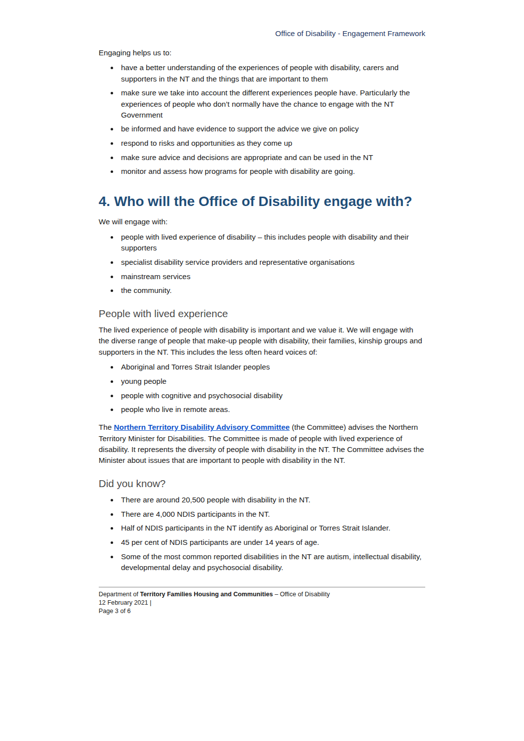Office of Disability - Engagement Framework
Engaging helps us to:
have a better understanding of the experiences of people with disability, carers and supporters in the NT and the things that are important to them
make sure we take into account the different experiences people have. Particularly the experiences of people who don’t normally have the chance to engage with the NT Government
be informed and have evidence to support the advice we give on policy
respond to risks and opportunities as they come up
make sure advice and decisions are appropriate and can be used in the NT
monitor and assess how programs for people with disability are going.
4. Who will the Office of Disability engage with?
We will engage with:
people with lived experience of disability – this includes people with disability and their supporters
specialist disability service providers and representative organisations
mainstream services
the community.
People with lived experience
The lived experience of people with disability is important and we value it. We will engage with the diverse range of people that make-up people with disability, their families, kinship groups and supporters in the NT. This includes the less often heard voices of:
Aboriginal and Torres Strait Islander peoples
young people
people with cognitive and psychosocial disability
people who live in remote areas.
The Northern Territory Disability Advisory Committee (the Committee) advises the Northern Territory Minister for Disabilities. The Committee is made of people with lived experience of disability. It represents the diversity of people with disability in the NT. The Committee advises the Minister about issues that are important to people with disability in the NT.
Did you know?
There are around 20,500 people with disability in the NT.
There are 4,000 NDIS participants in the NT.
Half of NDIS participants in the NT identify as Aboriginal or Torres Strait Islander.
45 per cent of NDIS participants are under 14 years of age.
Some of the most common reported disabilities in the NT are autism, intellectual disability, developmental delay and psychosocial disability.
Department of Territory Families Housing and Communities – Office of Disability
12 February 2021 |
Page 3 of 6